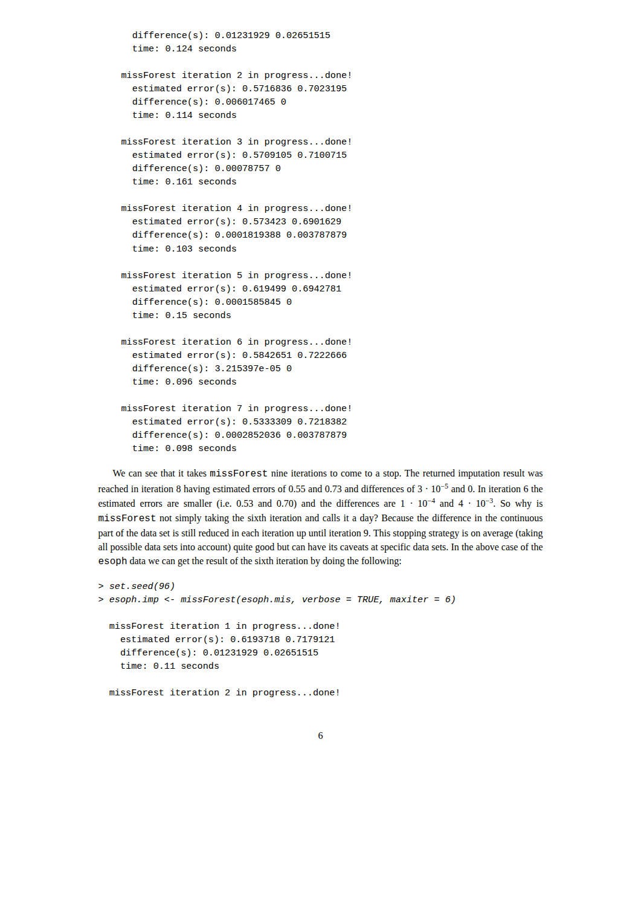difference(s): 0.01231929 0.02651515
  time: 0.124 seconds

missForest iteration 2 in progress...done!
  estimated error(s): 0.5716836 0.7023195
  difference(s): 0.006017465 0
  time: 0.114 seconds

missForest iteration 3 in progress...done!
  estimated error(s): 0.5709105 0.7100715
  difference(s): 0.00078757 0
  time: 0.161 seconds

missForest iteration 4 in progress...done!
  estimated error(s): 0.573423 0.6901629
  difference(s): 0.0001819388 0.003787879
  time: 0.103 seconds

missForest iteration 5 in progress...done!
  estimated error(s): 0.619499 0.6942781
  difference(s): 0.0001585845 0
  time: 0.15 seconds

missForest iteration 6 in progress...done!
  estimated error(s): 0.5842651 0.7222666
  difference(s): 3.215397e-05 0
  time: 0.096 seconds

missForest iteration 7 in progress...done!
  estimated error(s): 0.5333309 0.7218382
  difference(s): 0.0002852036 0.003787879
  time: 0.098 seconds
We can see that it takes missForest nine iterations to come to a stop. The returned imputation result was reached in iteration 8 having estimated errors of 0.55 and 0.73 and differences of 3 · 10−5 and 0. In iteration 6 the estimated errors are smaller (i.e. 0.53 and 0.70) and the differences are 1 · 10−4 and 4 · 10−3. So why is missForest not simply taking the sixth iteration and calls it a day? Because the difference in the continuous part of the data set is still reduced in each iteration up until iteration 9. This stopping strategy is on average (taking all possible data sets into account) quite good but can have its caveats at specific data sets. In the above case of the esoph data we can get the result of the sixth iteration by doing the following:
> set.seed(96)
> esoph.imp <- missForest(esoph.mis, verbose = TRUE, maxiter = 6)

  missForest iteration 1 in progress...done!
    estimated error(s): 0.6193718 0.7179121
    difference(s): 0.01231929 0.02651515
    time: 0.11 seconds

  missForest iteration 2 in progress...done!
6